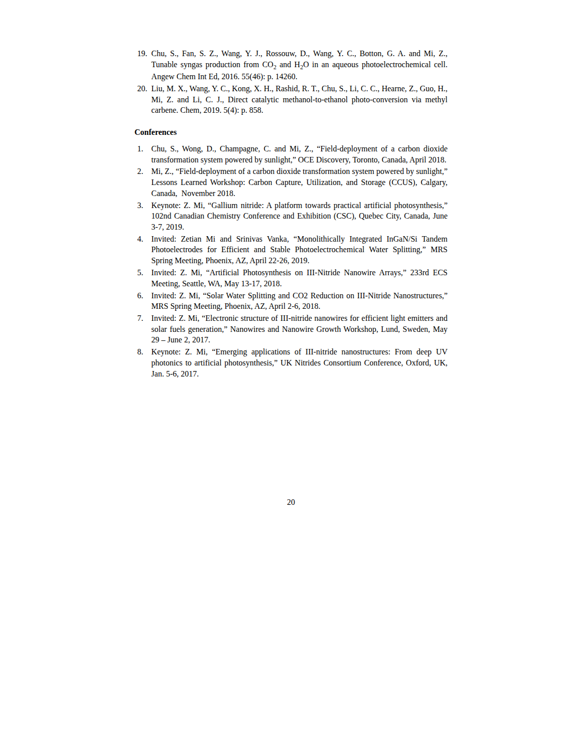Chu, S., Fan, S. Z., Wang, Y. J., Rossouw, D., Wang, Y. C., Botton, G. A. and Mi, Z., Tunable syngas production from CO2 and H2O in an aqueous photoelectrochemical cell. Angew Chem Int Ed, 2016. 55(46): p. 14260.
Liu, M. X., Wang, Y. C., Kong, X. H., Rashid, R. T., Chu, S., Li, C. C., Hearne, Z., Guo, H., Mi, Z. and Li, C. J., Direct catalytic methanol-to-ethanol photo-conversion via methyl carbene. Chem, 2019. 5(4): p. 858.
Conferences
Chu, S., Wong, D., Champagne, C. and Mi, Z., “Field-deployment of a carbon dioxide transformation system powered by sunlight,” OCE Discovery, Toronto, Canada, April 2018.
Mi, Z., “Field-deployment of a carbon dioxide transformation system powered by sunlight,” Lessons Learned Workshop: Carbon Capture, Utilization, and Storage (CCUS), Calgary, Canada, November 2018.
Keynote: Z. Mi, “Gallium nitride: A platform towards practical artificial photosynthesis,” 102nd Canadian Chemistry Conference and Exhibition (CSC), Quebec City, Canada, June 3-7, 2019.
Invited: Zetian Mi and Srinivas Vanka, “Monolithically Integrated InGaN/Si Tandem Photoelectrodes for Efficient and Stable Photoelectrochemical Water Splitting,” MRS Spring Meeting, Phoenix, AZ, April 22-26, 2019.
Invited: Z. Mi, “Artificial Photosynthesis on III-Nitride Nanowire Arrays,” 233rd ECS Meeting, Seattle, WA, May 13-17, 2018.
Invited: Z. Mi, “Solar Water Splitting and CO2 Reduction on III-Nitride Nanostructures,” MRS Spring Meeting, Phoenix, AZ, April 2-6, 2018.
Invited: Z. Mi, “Electronic structure of III-nitride nanowires for efficient light emitters and solar fuels generation,” Nanowires and Nanowire Growth Workshop, Lund, Sweden, May 29 – June 2, 2017.
Keynote: Z. Mi, “Emerging applications of III-nitride nanostructures: From deep UV photonics to artificial photosynthesis,” UK Nitrides Consortium Conference, Oxford, UK, Jan. 5-6, 2017.
20